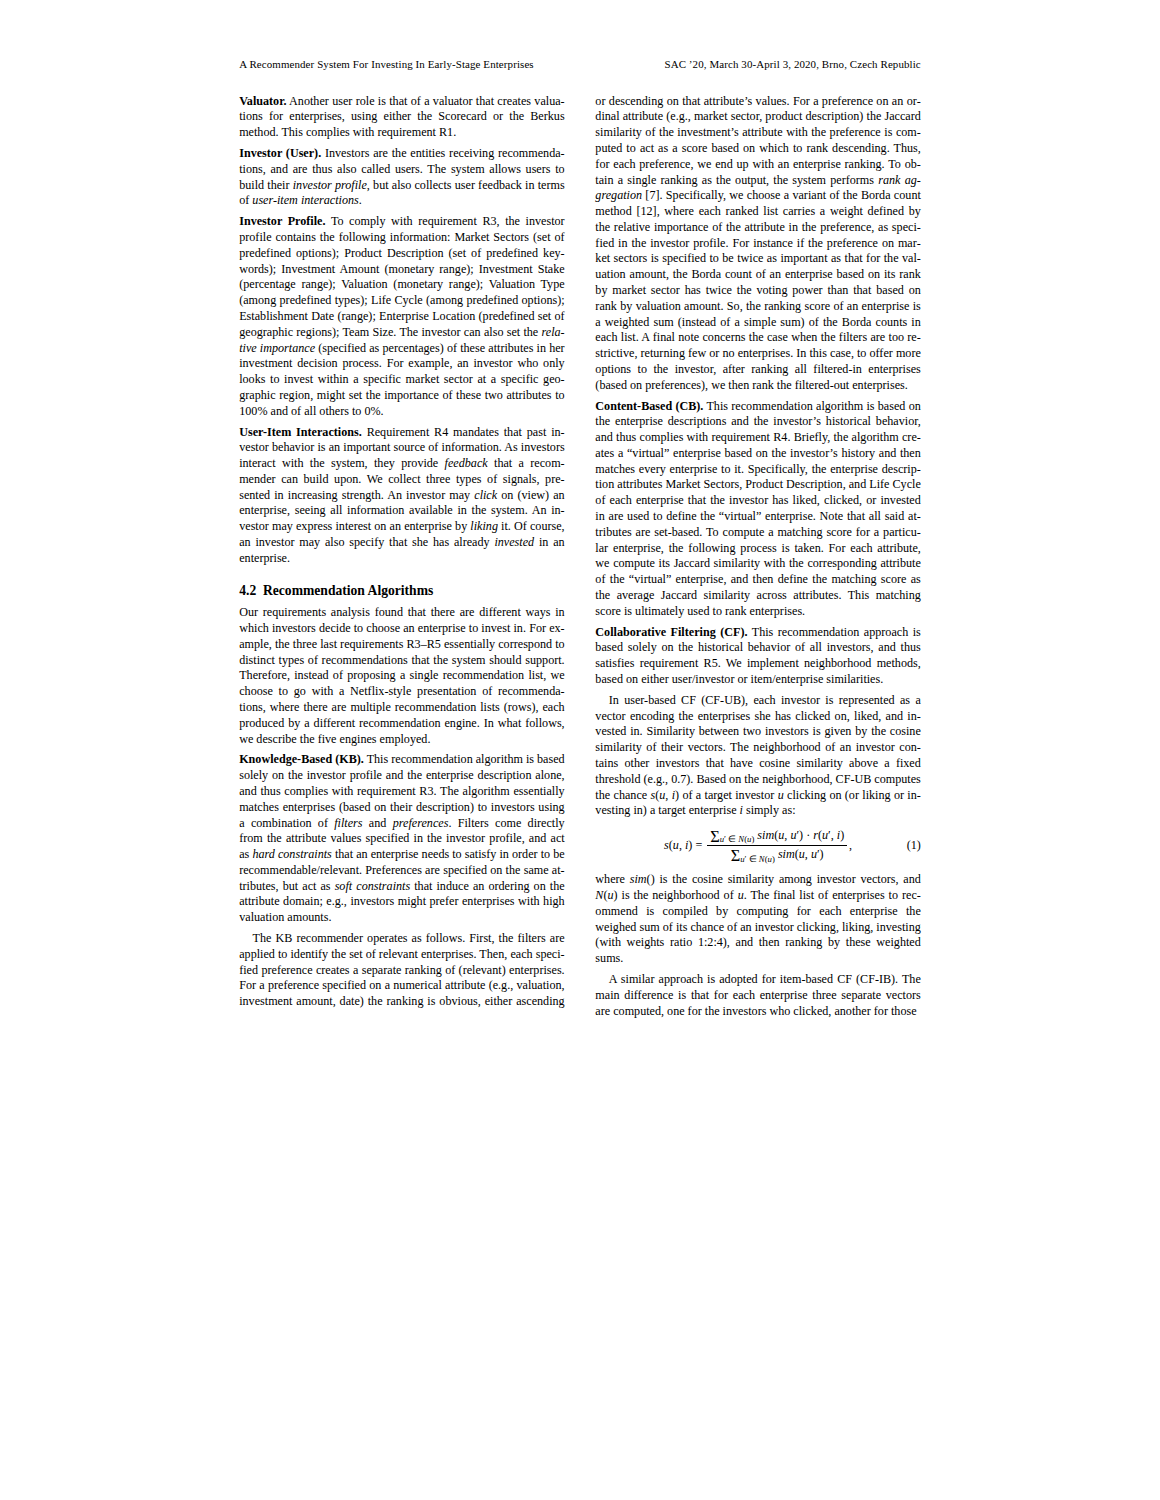A Recommender System For Investing In Early-Stage Enterprises
SAC ’20, March 30-April 3, 2020, Brno, Czech Republic
Valuator. Another user role is that of a valuator that creates valuations for enterprises, using either the Scorecard or the Berkus method. This complies with requirement R1.
Investor (User). Investors are the entities receiving recommendations, and are thus also called users. The system allows users to build their investor profile, but also collects user feedback in terms of user-item interactions.
Investor Profile. To comply with requirement R3, the investor profile contains the following information: Market Sectors (set of predefined options); Product Description (set of predefined keywords); Investment Amount (monetary range); Investment Stake (percentage range); Valuation (monetary range); Valuation Type (among predefined types); Life Cycle (among predefined options); Establishment Date (range); Enterprise Location (predefined set of geographic regions); Team Size. The investor can also set the relative importance (specified as percentages) of these attributes in her investment decision process. For example, an investor who only looks to invest within a specific market sector at a specific geographic region, might set the importance of these two attributes to 100% and of all others to 0%.
User-Item Interactions. Requirement R4 mandates that past investor behavior is an important source of information. As investors interact with the system, they provide feedback that a recommender can build upon. We collect three types of signals, presented in increasing strength. An investor may click on (view) an enterprise, seeing all information available in the system. An investor may express interest on an enterprise by liking it. Of course, an investor may also specify that she has already invested in an enterprise.
4.2 Recommendation Algorithms
Our requirements analysis found that there are different ways in which investors decide to choose an enterprise to invest in. For example, the three last requirements R3–R5 essentially correspond to distinct types of recommendations that the system should support. Therefore, instead of proposing a single recommendation list, we choose to go with a Netflix-style presentation of recommendations, where there are multiple recommendation lists (rows), each produced by a different recommendation engine. In what follows, we describe the five engines employed.
Knowledge-Based (KB). This recommendation algorithm is based solely on the investor profile and the enterprise description alone, and thus complies with requirement R3. The algorithm essentially matches enterprises (based on their description) to investors using a combination of filters and preferences. Filters come directly from the attribute values specified in the investor profile, and act as hard constraints that an enterprise needs to satisfy in order to be recommendable/relevant. Preferences are specified on the same attributes, but act as soft constraints that induce an ordering on the attribute domain; e.g., investors might prefer enterprises with high valuation amounts.
The KB recommender operates as follows. First, the filters are applied to identify the set of relevant enterprises. Then, each specified preference creates a separate ranking of (relevant) enterprises. For a preference specified on a numerical attribute (e.g., valuation, investment amount, date) the ranking is obvious, either ascending or descending on that attribute’s values. For a preference on an ordinal attribute (e.g., market sector, product description) the Jaccard similarity of the investment’s attribute with the preference is computed to act as a score based on which to rank descending. Thus, for each preference, we end up with an enterprise ranking. To obtain a single ranking as the output, the system performs rank aggregation [7]. Specifically, we choose a variant of the Borda count method [12], where each ranked list carries a weight defined by the relative importance of the attribute in the preference, as specified in the investor profile. For instance if the preference on market sectors is specified to be twice as important as that for the valuation amount, the Borda count of an enterprise based on its rank by market sector has twice the voting power than that based on rank by valuation amount. So, the ranking score of an enterprise is a weighted sum (instead of a simple sum) of the Borda counts in each list. A final note concerns the case when the filters are too restrictive, returning few or no enterprises. In this case, to offer more options to the investor, after ranking all filtered-in enterprises (based on preferences), we then rank the filtered-out enterprises.
Content-Based (CB). This recommendation algorithm is based on the enterprise descriptions and the investor’s historical behavior, and thus complies with requirement R4. Briefly, the algorithm creates a “virtual” enterprise based on the investor’s history and then matches every enterprise to it. Specifically, the enterprise description attributes Market Sectors, Product Description, and Life Cycle of each enterprise that the investor has liked, clicked, or invested in are used to define the “virtual” enterprise. Note that all said attributes are set-based. To compute a matching score for a particular enterprise, the following process is taken. For each attribute, we compute its Jaccard similarity with the corresponding attribute of the “virtual” enterprise, and then define the matching score as the average Jaccard similarity across attributes. This matching score is ultimately used to rank enterprises.
Collaborative Filtering (CF). This recommendation approach is based solely on the historical behavior of all investors, and thus satisfies requirement R5. We implement neighborhood methods, based on either user/investor or item/enterprise similarities.
In user-based CF (CF-UB), each investor is represented as a vector encoding the enterprises she has clicked on, liked, and invested in. Similarity between two investors is given by the cosine similarity of their vectors. The neighborhood of an investor contains other investors that have cosine similarity above a fixed threshold (e.g., 0.7). Based on the neighborhood, CF-UB computes the chance s(u, i) of a target investor u clicking on (or liking or investing in) a target enterprise i simply as:
s(u, i) = Σu′ ∈ N(u) sim(u, u′) · r(u′, i) Σu′ ∈ N(u) sim(u, u′) , (1)
where sim() is the cosine similarity among investor vectors, and N(u) is the neighborhood of u. The final list of enterprises to recommend is compiled by computing for each enterprise the weighed sum of its chance of an investor clicking, liking, investing (with weights ratio 1:2:4), and then ranking by these weighted sums.
A similar approach is adopted for item-based CF (CF-IB). The main difference is that for each enterprise three separate vectors are computed, one for the investors who clicked, another for those